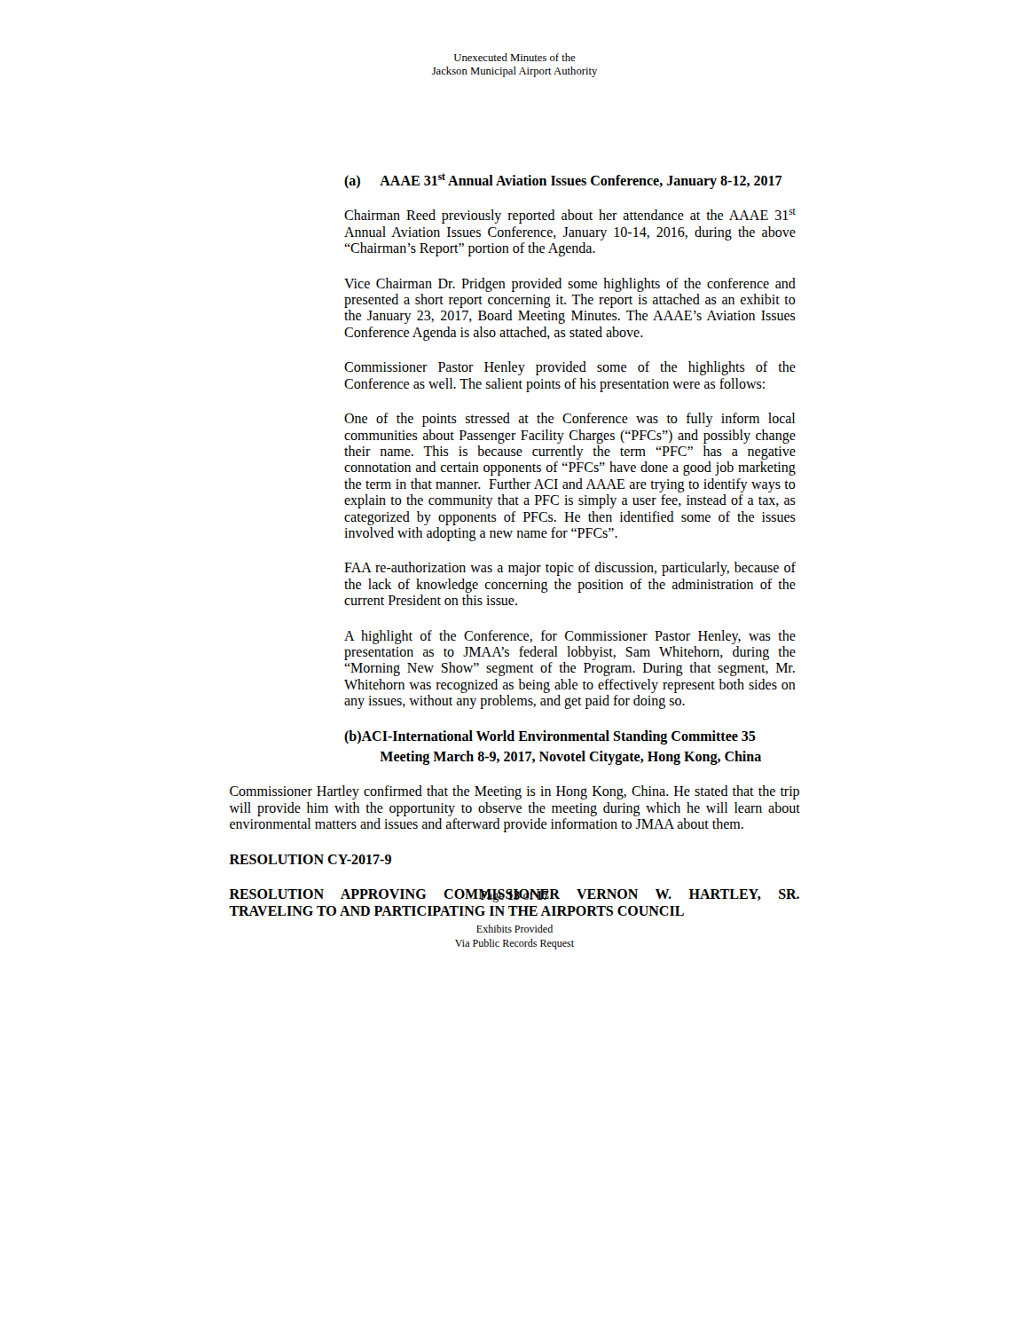Unexecuted Minutes of the
Jackson Municipal Airport Authority
(a) AAAE 31st Annual Aviation Issues Conference, January 8-12, 2017
Chairman Reed previously reported about her attendance at the AAAE 31st Annual Aviation Issues Conference, January 10-14, 2016, during the above “Chairman’s Report” portion of the Agenda.
Vice Chairman Dr. Pridgen provided some highlights of the conference and presented a short report concerning it. The report is attached as an exhibit to the January 23, 2017, Board Meeting Minutes. The AAAE’s Aviation Issues Conference Agenda is also attached, as stated above.
Commissioner Pastor Henley provided some of the highlights of the Conference as well. The salient points of his presentation were as follows:
One of the points stressed at the Conference was to fully inform local communities about Passenger Facility Charges (“PFCs”) and possibly change their name. This is because currently the term “PFC” has a negative connotation and certain opponents of “PFCs” have done a good job marketing the term in that manner. Further ACI and AAAE are trying to identify ways to explain to the community that a PFC is simply a user fee, instead of a tax, as categorized by opponents of PFCs. He then identified some of the issues involved with adopting a new name for “PFCs”.
FAA re-authorization was a major topic of discussion, particularly, because of the lack of knowledge concerning the position of the administration of the current President on this issue.
A highlight of the Conference, for Commissioner Pastor Henley, was the presentation as to JMAA’s federal lobbyist, Sam Whitehorn, during the “Morning New Show” segment of the Program. During that segment, Mr. Whitehorn was recognized as being able to effectively represent both sides on any issues, without any problems, and get paid for doing so.
(b) ACI-International World Environmental Standing Committee 35
Meeting March 8-9, 2017, Novotel Citygate, Hong Kong, China
Commissioner Hartley confirmed that the Meeting is in Hong Kong, China. He stated that the trip will provide him with the opportunity to observe the meeting during which he will learn about environmental matters and issues and afterward provide information to JMAA about them.
RESOLUTION CY-2017-9
RESOLUTION APPROVING COMMISSIONER VERNON W. HARTLEY, SR. TRAVELING TO AND PARTICIPATING IN THE AIRPORTS COUNCIL
Page 13 of 17
Exhibits Provided
Via Public Records Request